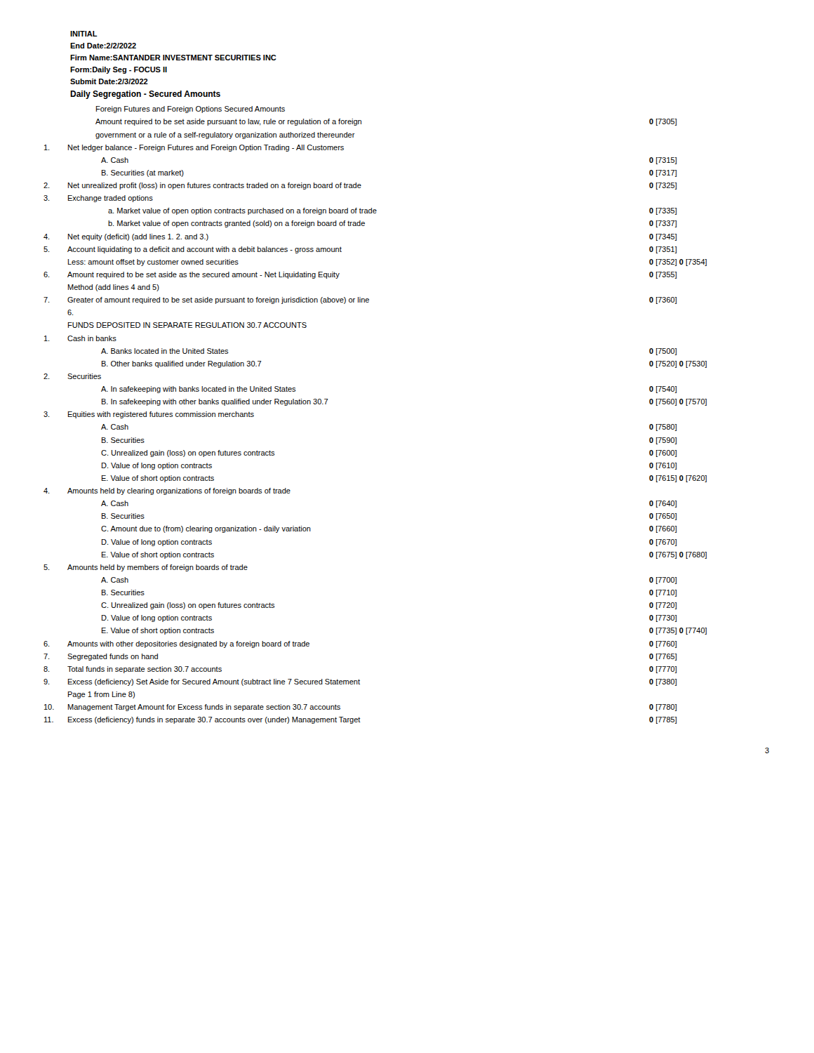INITIAL
End Date:2/2/2022
Firm Name:SANTANDER INVESTMENT SECURITIES INC
Form:Daily Seg - FOCUS II
Submit Date:2/3/2022
Daily Segregation - Secured Amounts
| | Foreign Futures and Foreign Options Secured Amounts | |
| | Amount required to be set aside pursuant to law, rule or regulation of a foreign | 0 [7305] |
| | government or a rule of a self-regulatory organization authorized thereunder | |
| 1. | Net ledger balance - Foreign Futures and Foreign Option Trading - All Customers | |
| | A. Cash | 0 [7315] |
| | B. Securities (at market) | 0 [7317] |
| 2. | Net unrealized profit (loss) in open futures contracts traded on a foreign board of trade | 0 [7325] |
| 3. | Exchange traded options | |
| | a. Market value of open option contracts purchased on a foreign board of trade | 0 [7335] |
| | b. Market value of open contracts granted (sold) on a foreign board of trade | 0 [7337] |
| 4. | Net equity (deficit) (add lines 1. 2. and 3.) | 0 [7345] |
| 5. | Account liquidating to a deficit and account with a debit balances - gross amount | 0 [7351] |
| | Less: amount offset by customer owned securities | 0 [7352] 0 [7354] |
| 6. | Amount required to be set aside as the secured amount - Net Liquidating Equity | 0 [7355] |
| | Method (add lines 4 and 5) | |
| 7. | Greater of amount required to be set aside pursuant to foreign jurisdiction (above) or line | 0 [7360] |
| | 6. | |
| | FUNDS DEPOSITED IN SEPARATE REGULATION 30.7 ACCOUNTS | |
| 1. | Cash in banks | |
| | A. Banks located in the United States | 0 [7500] |
| | B. Other banks qualified under Regulation 30.7 | 0 [7520] 0 [7530] |
| 2. | Securities | |
| | A. In safekeeping with banks located in the United States | 0 [7540] |
| | B. In safekeeping with other banks qualified under Regulation 30.7 | 0 [7560] 0 [7570] |
| 3. | Equities with registered futures commission merchants | |
| | A. Cash | 0 [7580] |
| | B. Securities | 0 [7590] |
| | C. Unrealized gain (loss) on open futures contracts | 0 [7600] |
| | D. Value of long option contracts | 0 [7610] |
| | E. Value of short option contracts | 0 [7615] 0 [7620] |
| 4. | Amounts held by clearing organizations of foreign boards of trade | |
| | A. Cash | 0 [7640] |
| | B. Securities | 0 [7650] |
| | C. Amount due to (from) clearing organization - daily variation | 0 [7660] |
| | D. Value of long option contracts | 0 [7670] |
| | E. Value of short option contracts | 0 [7675] 0 [7680] |
| 5. | Amounts held by members of foreign boards of trade | |
| | A. Cash | 0 [7700] |
| | B. Securities | 0 [7710] |
| | C. Unrealized gain (loss) on open futures contracts | 0 [7720] |
| | D. Value of long option contracts | 0 [7730] |
| | E. Value of short option contracts | 0 [7735] 0 [7740] |
| 6. | Amounts with other depositories designated by a foreign board of trade | 0 [7760] |
| 7. | Segregated funds on hand | 0 [7765] |
| 8. | Total funds in separate section 30.7 accounts | 0 [7770] |
| 9. | Excess (deficiency) Set Aside for Secured Amount (subtract line 7 Secured Statement | 0 [7380] |
| | Page 1 from Line 8) | |
| 10. | Management Target Amount for Excess funds in separate section 30.7 accounts | 0 [7780] |
| 11. | Excess (deficiency) funds in separate 30.7 accounts over (under) Management Target | 0 [7785] |
3